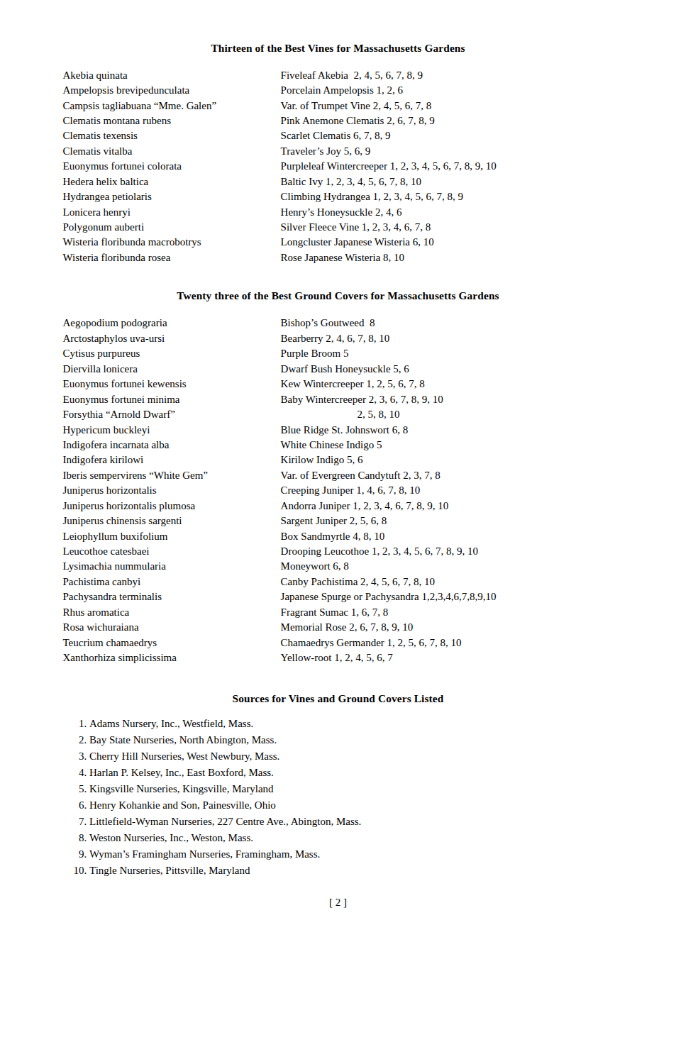Thirteen of the Best Vines for Massachusetts Gardens
| Akebia quinata | Fiveleaf Akebia 2, 4, 5, 6, 7, 8, 9 |
| Ampelopsis brevipedunculata | Porcelain Ampelopsis 1, 2, 6 |
| Campsis tagliabuana “Mme. Galen” | Var. of Trumpet Vine 2, 4, 5, 6, 7, 8 |
| Clematis montana rubens | Pink Anemone Clematis 2, 6, 7, 8, 9 |
| Clematis texensis | Scarlet Clematis 6, 7, 8, 9 |
| Clematis vitalba | Traveler’s Joy 5, 6, 9 |
| Euonymus fortunei colorata | Purpleleaf Wintercreeper 1, 2, 3, 4, 5, 6, 7, 8, 9, 10 |
| Hedera helix baltica | Baltic Ivy 1, 2, 3, 4, 5, 6, 7, 8, 10 |
| Hydrangea petiolaris | Climbing Hydrangea 1, 2, 3, 4, 5, 6, 7, 8, 9 |
| Lonicera henryi | Henry’s Honeysuckle 2, 4, 6 |
| Polygonum auberti | Silver Fleece Vine 1, 2, 3, 4, 6, 7, 8 |
| Wisteria floribunda macrobotrys | Longcluster Japanese Wisteria 6, 10 |
| Wisteria floribunda rosea | Rose Japanese Wisteria 8, 10 |
Twenty three of the Best Ground Covers for Massachusetts Gardens
| Aegopodium podograria | Bishop’s Goutweed 8 |
| Arctostaphylos uva-ursi | Bearberry 2, 4, 6, 7, 8, 10 |
| Cytisus purpureus | Purple Broom 5 |
| Diervilla lonicera | Dwarf Bush Honeysuckle 5, 6 |
| Euonymus fortunei kewensis | Kew Wintercreeper 1, 2, 5, 6, 7, 8 |
| Euonymus fortunei minima | Baby Wintercreeper 2, 3, 6, 7, 8, 9, 10 |
| Forsythia “Arnold Dwarf” | 2, 5, 8, 10 |
| Hypericum buckleyi | Blue Ridge St. Johnswort 6, 8 |
| Indigofera incarnata alba | White Chinese Indigo 5 |
| Indigofera kirilowi | Kirilow Indigo 5, 6 |
| Iberis sempervirens “White Gem” | Var. of Evergreen Candytuft 2, 3, 7, 8 |
| Juniperus horizontalis | Creeping Juniper 1, 4, 6, 7, 8, 10 |
| Juniperus horizontalis plumosa | Andorra Juniper 1, 2, 3, 4, 6, 7, 8, 9, 10 |
| Juniperus chinensis sargenti | Sargent Juniper 2, 5, 6, 8 |
| Leiophyllum buxifolium | Box Sandmyrtle 4, 8, 10 |
| Leucothoe catesbaei | Drooping Leucothoe 1, 2, 3, 4, 5, 6, 7, 8, 9, 10 |
| Lysimachia nummularia | Moneywort 6, 8 |
| Pachistima canbyi | Canby Pachistima 2, 4, 5, 6, 7, 8, 10 |
| Pachysandra terminalis | Japanese Spurge or Pachysandra 1,2,3,4,6,7,8,9,10 |
| Rhus aromatica | Fragrant Sumac 1, 6, 7, 8 |
| Rosa wichuraiana | Memorial Rose 2, 6, 7, 8, 9, 10 |
| Teucrium chamaedrys | Chamaedrys Germander 1, 2, 5, 6, 7, 8, 10 |
| Xanthorhiza simplicissima | Yellow-root 1, 2, 4, 5, 6, 7 |
Sources for Vines and Ground Covers Listed
Adams Nursery, Inc., Westfield, Mass.
Bay State Nurseries, North Abington, Mass.
Cherry Hill Nurseries, West Newbury, Mass.
Harlan P. Kelsey, Inc., East Boxford, Mass.
Kingsville Nurseries, Kingsville, Maryland
Henry Kohankie and Son, Painesville, Ohio
Littlefield-Wyman Nurseries, 227 Centre Ave., Abington, Mass.
Weston Nurseries, Inc., Weston, Mass.
Wyman’s Framingham Nurseries, Framingham, Mass.
Tingle Nurseries, Pittsville, Maryland
[ 2 ]